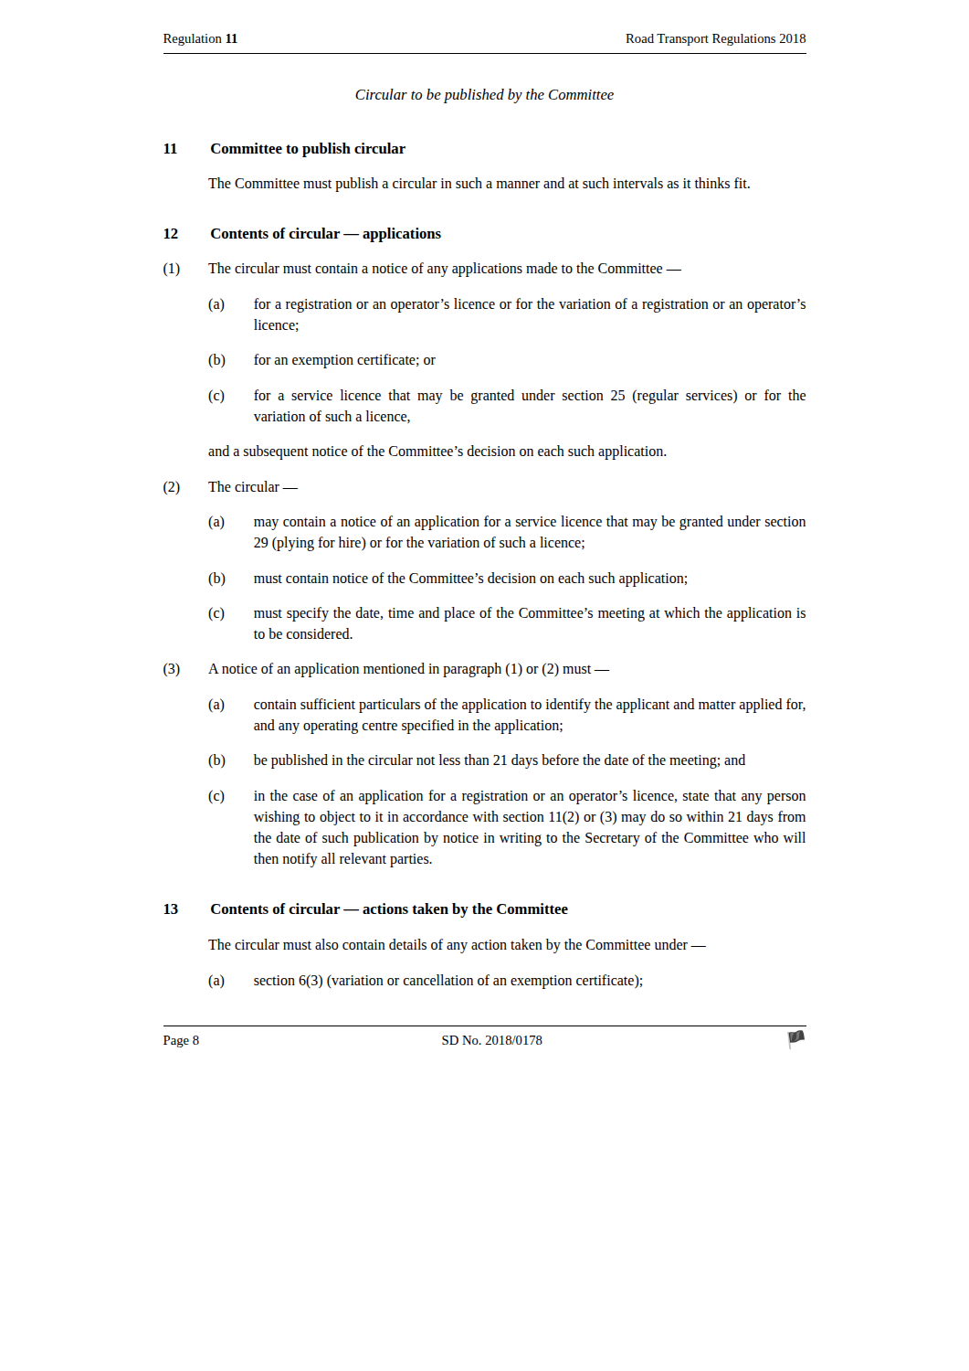Regulation 11
Road Transport Regulations 2018
Circular to be published by the Committee
11 Committee to publish circular
The Committee must publish a circular in such a manner and at such intervals as it thinks fit.
12 Contents of circular — applications
(1)
The circular must contain a notice of any applications made to the Committee —
(a)
for a registration or an operator’s licence or for the variation of a registration or an operator’s licence;
(b)
for an exemption certificate; or
(c)
for a service licence that may be granted under section 25 (regular services) or for the variation of such a licence,
and a subsequent notice of the Committee’s decision on each such application.
(2)
The circular —
(a)
may contain a notice of an application for a service licence that may be granted under section 29 (plying for hire) or for the variation of such a licence;
(b)
must contain notice of the Committee’s decision on each such application;
(c)
must specify the date, time and place of the Committee’s meeting at which the application is to be considered.
(3)
A notice of an application mentioned in paragraph (1) or (2) must —
(a)
contain sufficient particulars of the application to identify the applicant and matter applied for, and any operating centre specified in the application;
(b)
be published in the circular not less than 21 days before the date of the meeting; and
(c)
in the case of an application for a registration or an operator’s licence, state that any person wishing to object to it in accordance with section 11(2) or (3) may do so within 21 days from the date of such publication by notice in writing to the Secretary of the Committee who will then notify all relevant parties.
13 Contents of circular — actions taken by the Committee
The circular must also contain details of any action taken by the Committee under —
(a)
section 6(3) (variation or cancellation of an exemption certificate);
Page 8
SD No. 2018/0178
🏴